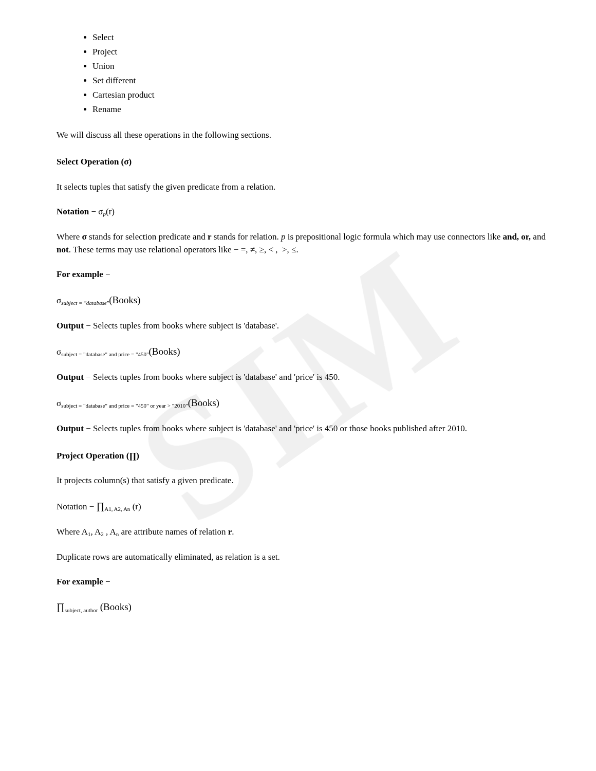SIM
Select
Project
Union
Set different
Cartesian product
Rename
We will discuss all these operations in the following sections.
Select Operation (σ)
It selects tuples that satisfy the given predicate from a relation.
Notation − σp(r)
Where σ stands for selection predicate and r stands for relation. p is prepositional logic formula which may use connectors like and, or, and not. These terms may use relational operators like − =, ≠, ≥, < , >, ≤.
For example −
σsubject = "database"(Books)
Output − Selects tuples from books where subject is 'database'.
σsubject = "database" and price = "450"(Books)
Output − Selects tuples from books where subject is 'database' and 'price' is 450.
σsubject = "database" and price = "450" or year > "2010"(Books)
Output − Selects tuples from books where subject is 'database' and 'price' is 450 or those books published after 2010.
Project Operation (∏)
It projects column(s) that satisfy a given predicate.
Notation − ∏A1, A2, An (r)
Where A1, A2 , An are attribute names of relation r.
Duplicate rows are automatically eliminated, as relation is a set.
For example −
∏subject, author (Books)